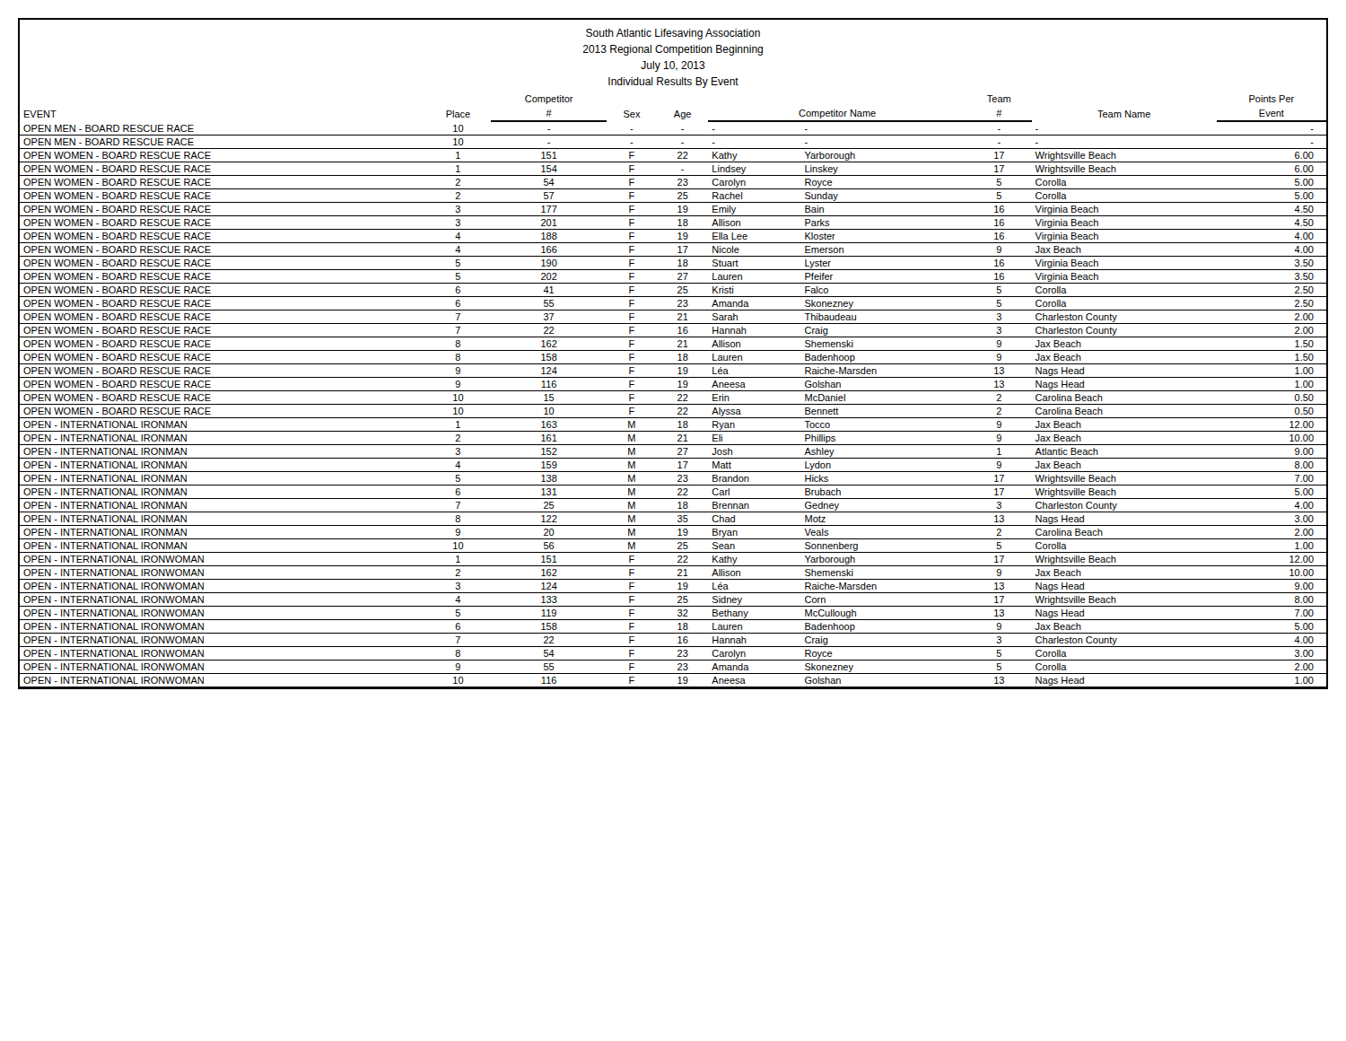South Atlantic Lifesaving Association 2013 Regional Competition Beginning July 10, 2013 Individual Results By Event
| EVENT | Place | Competitor | Sex | Age | | Team | Team Name | Points Per |
| --- | --- | --- | --- | --- | --- | --- | --- | --- |
| # | Competitor Name | # | Event |
| OPEN MEN - BOARD RESCUE RACE | 10 | - | - | - | - | - | - | - | - |
| OPEN MEN - BOARD RESCUE RACE | 10 | - | - | - | - | - | - | - | - |
| OPEN WOMEN - BOARD RESCUE RACE | 1 | 151 | F | 22 | Kathy | Yarborough | 17 | Wrightsville Beach | 6.00 |
| OPEN WOMEN - BOARD RESCUE RACE | 1 | 154 | F | - | Lindsey | Linskey | 17 | Wrightsville Beach | 6.00 |
| OPEN WOMEN - BOARD RESCUE RACE | 2 | 54 | F | 23 | Carolyn | Royce | 5 | Corolla | 5.00 |
| OPEN WOMEN - BOARD RESCUE RACE | 2 | 57 | F | 25 | Rachel | Sunday | 5 | Corolla | 5.00 |
| OPEN WOMEN - BOARD RESCUE RACE | 3 | 177 | F | 19 | Emily | Bain | 16 | Virginia Beach | 4.50 |
| OPEN WOMEN - BOARD RESCUE RACE | 3 | 201 | F | 18 | Allison | Parks | 16 | Virginia Beach | 4.50 |
| OPEN WOMEN - BOARD RESCUE RACE | 4 | 188 | F | 19 | Ella Lee | Kloster | 16 | Virginia Beach | 4.00 |
| OPEN WOMEN - BOARD RESCUE RACE | 4 | 166 | F | 17 | Nicole | Emerson | 9 | Jax Beach | 4.00 |
| OPEN WOMEN - BOARD RESCUE RACE | 5 | 190 | F | 18 | Stuart | Lyster | 16 | Virginia Beach | 3.50 |
| OPEN WOMEN - BOARD RESCUE RACE | 5 | 202 | F | 27 | Lauren | Pfeifer | 16 | Virginia Beach | 3.50 |
| OPEN WOMEN - BOARD RESCUE RACE | 6 | 41 | F | 25 | Kristi | Falco | 5 | Corolla | 2.50 |
| OPEN WOMEN - BOARD RESCUE RACE | 6 | 55 | F | 23 | Amanda | Skonezney | 5 | Corolla | 2.50 |
| OPEN WOMEN - BOARD RESCUE RACE | 7 | 37 | F | 21 | Sarah | Thibaudeau | 3 | Charleston County | 2.00 |
| OPEN WOMEN - BOARD RESCUE RACE | 7 | 22 | F | 16 | Hannah | Craig | 3 | Charleston County | 2.00 |
| OPEN WOMEN - BOARD RESCUE RACE | 8 | 162 | F | 21 | Allison | Shemenski | 9 | Jax Beach | 1.50 |
| OPEN WOMEN - BOARD RESCUE RACE | 8 | 158 | F | 18 | Lauren | Badenhoop | 9 | Jax Beach | 1.50 |
| OPEN WOMEN - BOARD RESCUE RACE | 9 | 124 | F | 19 | Léa | Raiche-Marsden | 13 | Nags Head | 1.00 |
| OPEN WOMEN - BOARD RESCUE RACE | 9 | 116 | F | 19 | Aneesa | Golshan | 13 | Nags Head | 1.00 |
| OPEN WOMEN - BOARD RESCUE RACE | 10 | 15 | F | 22 | Erin | McDaniel | 2 | Carolina Beach | 0.50 |
| OPEN WOMEN - BOARD RESCUE RACE | 10 | 10 | F | 22 | Alyssa | Bennett | 2 | Carolina Beach | 0.50 |
| OPEN - INTERNATIONAL IRONMAN | 1 | 163 | M | 18 | Ryan | Tocco | 9 | Jax Beach | 12.00 |
| OPEN - INTERNATIONAL IRONMAN | 2 | 161 | M | 21 | Eli | Phillips | 9 | Jax Beach | 10.00 |
| OPEN - INTERNATIONAL IRONMAN | 3 | 152 | M | 27 | Josh | Ashley | 1 | Atlantic Beach | 9.00 |
| OPEN - INTERNATIONAL IRONMAN | 4 | 159 | M | 17 | Matt | Lydon | 9 | Jax Beach | 8.00 |
| OPEN - INTERNATIONAL IRONMAN | 5 | 138 | M | 23 | Brandon | Hicks | 17 | Wrightsville Beach | 7.00 |
| OPEN - INTERNATIONAL IRONMAN | 6 | 131 | M | 22 | Carl | Brubach | 17 | Wrightsville Beach | 5.00 |
| OPEN - INTERNATIONAL IRONMAN | 7 | 25 | M | 18 | Brennan | Gedney | 3 | Charleston County | 4.00 |
| OPEN - INTERNATIONAL IRONMAN | 8 | 122 | M | 35 | Chad | Motz | 13 | Nags Head | 3.00 |
| OPEN - INTERNATIONAL IRONMAN | 9 | 20 | M | 19 | Bryan | Veals | 2 | Carolina Beach | 2.00 |
| OPEN - INTERNATIONAL IRONMAN | 10 | 56 | M | 25 | Sean | Sonnenberg | 5 | Corolla | 1.00 |
| OPEN - INTERNATIONAL IRONWOMAN | 1 | 151 | F | 22 | Kathy | Yarborough | 17 | Wrightsville Beach | 12.00 |
| OPEN - INTERNATIONAL IRONWOMAN | 2 | 162 | F | 21 | Allison | Shemenski | 9 | Jax Beach | 10.00 |
| OPEN - INTERNATIONAL IRONWOMAN | 3 | 124 | F | 19 | Léa | Raiche-Marsden | 13 | Nags Head | 9.00 |
| OPEN - INTERNATIONAL IRONWOMAN | 4 | 133 | F | 25 | Sidney | Corn | 17 | Wrightsville Beach | 8.00 |
| OPEN - INTERNATIONAL IRONWOMAN | 5 | 119 | F | 32 | Bethany | McCullough | 13 | Nags Head | 7.00 |
| OPEN - INTERNATIONAL IRONWOMAN | 6 | 158 | F | 18 | Lauren | Badenhoop | 9 | Jax Beach | 5.00 |
| OPEN - INTERNATIONAL IRONWOMAN | 7 | 22 | F | 16 | Hannah | Craig | 3 | Charleston County | 4.00 |
| OPEN - INTERNATIONAL IRONWOMAN | 8 | 54 | F | 23 | Carolyn | Royce | 5 | Corolla | 3.00 |
| OPEN - INTERNATIONAL IRONWOMAN | 9 | 55 | F | 23 | Amanda | Skonezney | 5 | Corolla | 2.00 |
| OPEN - INTERNATIONAL IRONWOMAN | 10 | 116 | F | 19 | Aneesa | Golshan | 13 | Nags Head | 1.00 |